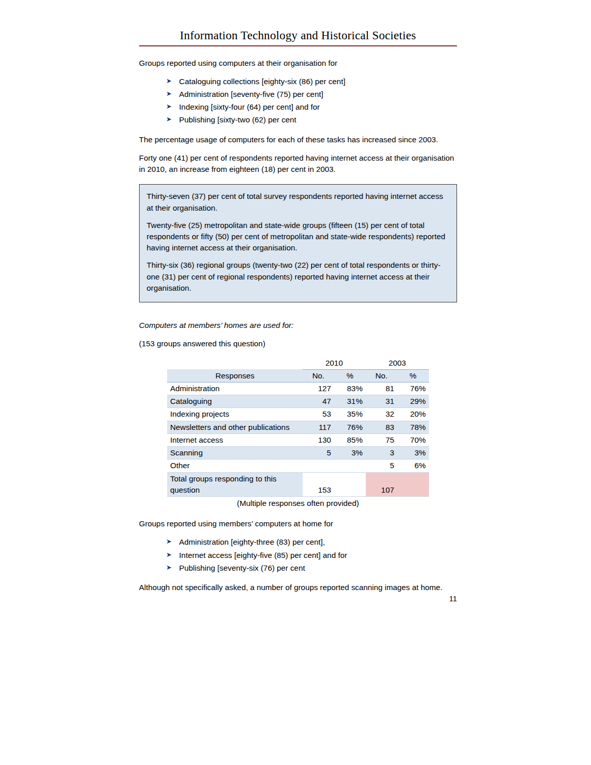Information Technology and Historical Societies
Groups reported using computers at their organisation for
Cataloguing collections [eighty-six (86) per cent]
Administration [seventy-five (75) per cent]
Indexing [sixty-four (64) per cent] and for
Publishing [sixty-two (62) per cent
The percentage usage of computers for each of these tasks has increased since 2003.
Forty one (41) per cent of respondents reported having internet access at their organisation in 2010, an increase from eighteen (18) per cent in 2003.
Thirty-seven (37) per cent of total survey respondents reported having internet access at their organisation.
Twenty-five (25) metropolitan and state-wide groups (fifteen (15) per cent of total respondents or fifty (50) per cent of metropolitan and state-wide respondents) reported having internet access at their organisation.
Thirty-six (36) regional groups (twenty-two (22) per cent of total respondents or thirty-one (31) per cent of regional respondents) reported having internet access at their organisation.
Computers at members’ homes are used for:
(153 groups answered this question)
| | 2010 | 2003 |
| --- | --- | --- |
| Responses | No. | % | No. | % |
| Administration | 127 | 83% | 81 | 76% |
| Cataloguing | 47 | 31% | 31 | 29% |
| Indexing projects | 53 | 35% | 32 | 20% |
| Newsletters and other publications | 117 | 76% | 83 | 78% |
| Internet access | 130 | 85% | 75 | 70% |
| Scanning | 5 | 3% | 3 | 3% |
| Other | | | 5 | 6% |
| Total groups responding to this question | 153 | | 107 | |
(Multiple responses often provided)
Groups reported using members’ computers at home for
Administration [eighty-three (83) per cent],
Internet access [eighty-five (85) per cent] and for
Publishing [seventy-six (76) per cent
Although not specifically asked, a number of groups reported scanning images at home.
11